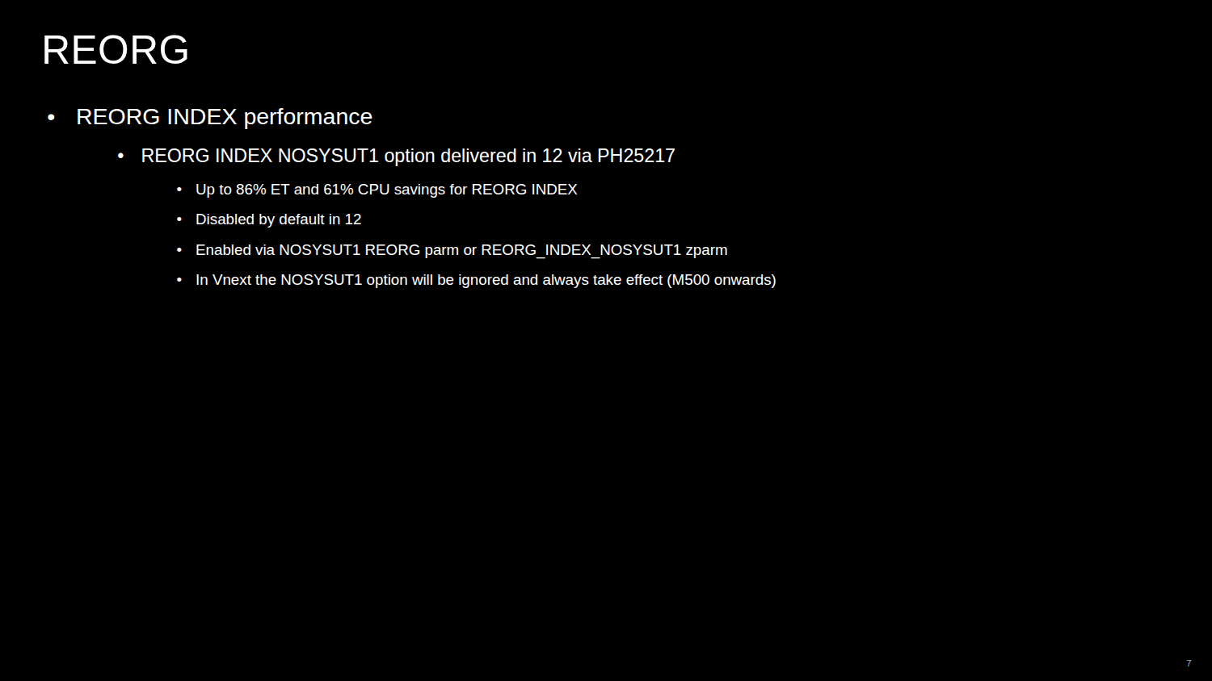REORG
REORG INDEX performance
REORG INDEX NOSYSUT1 option delivered in 12 via PH25217
Up to 86% ET and 61% CPU savings for REORG INDEX
Disabled by default in 12
Enabled via NOSYSUT1 REORG parm or REORG_INDEX_NOSYSUT1 zparm
In Vnext the NOSYSUT1 option will be ignored and always take effect (M500 onwards)
7